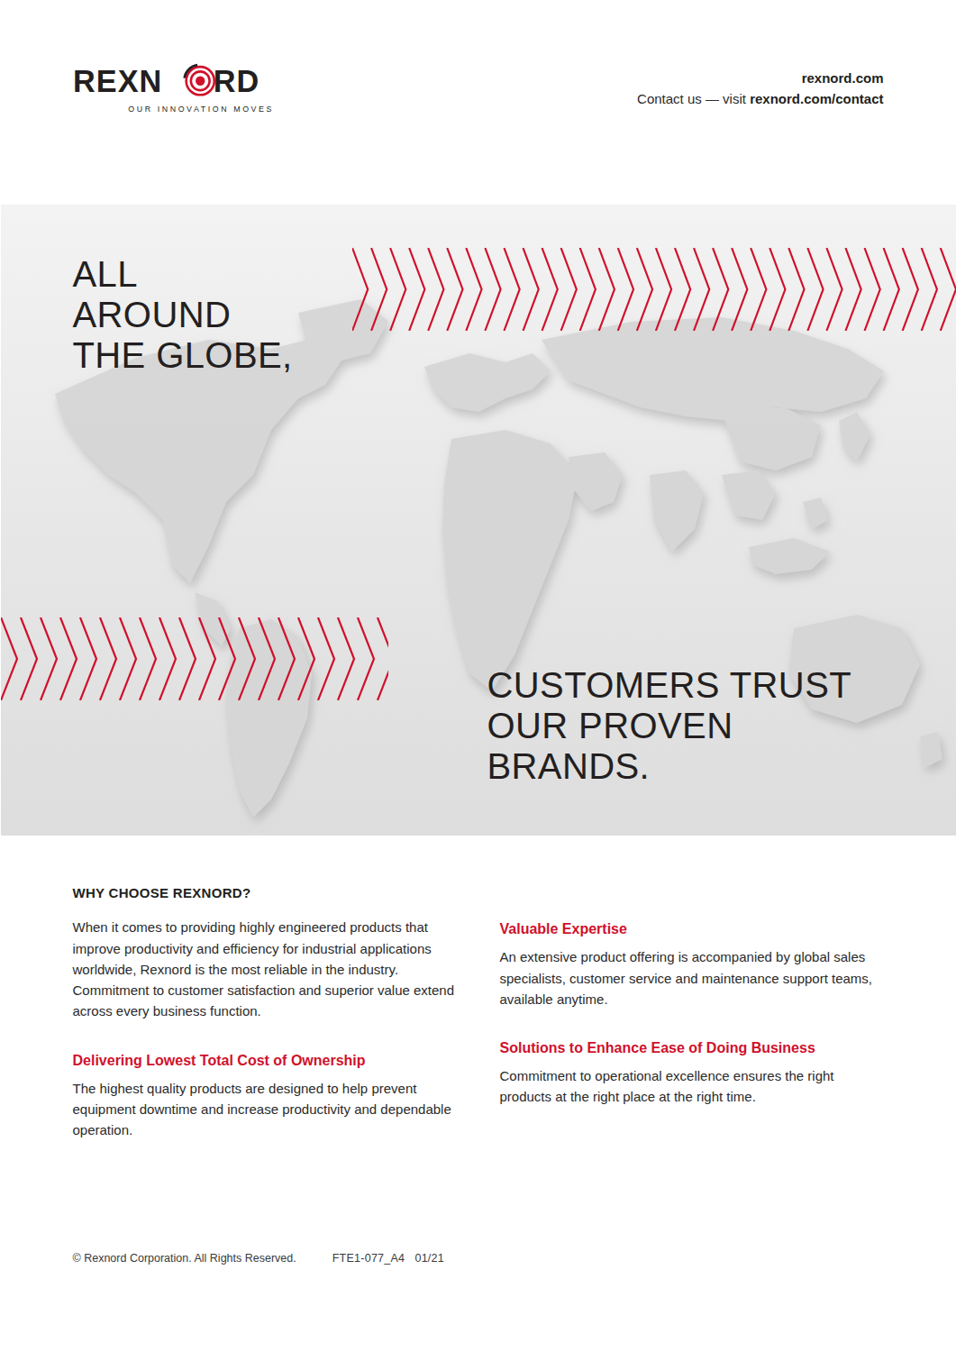Rexnord REXN RD OUR INNOVATION MOVES
rexnord.com Contact us — visit rexnord.com/contact
All around
the globe,
Customers trust
our proven brands.
Why Choose Rexnord?
When it comes to providing highly engineered products that improve productivity and efficiency for industrial applications worldwide, Rexnord is the most reliable in the industry. Commitment to customer satisfaction and superior value extend across every business function.
Delivering Lowest Total Cost of Ownership
The highest quality products are designed to help prevent equipment downtime and increase productivity and dependable operation.
Valuable Expertise
An extensive product offering is accompanied by global sales specialists, customer service and maintenance support teams, available anytime.
Solutions to Enhance Ease of Doing Business
Commitment to operational excellence ensures the right products at the right place at the right time.
© Rexnord Corporation. All Rights Reserved. FTE1-077_A4 01/21